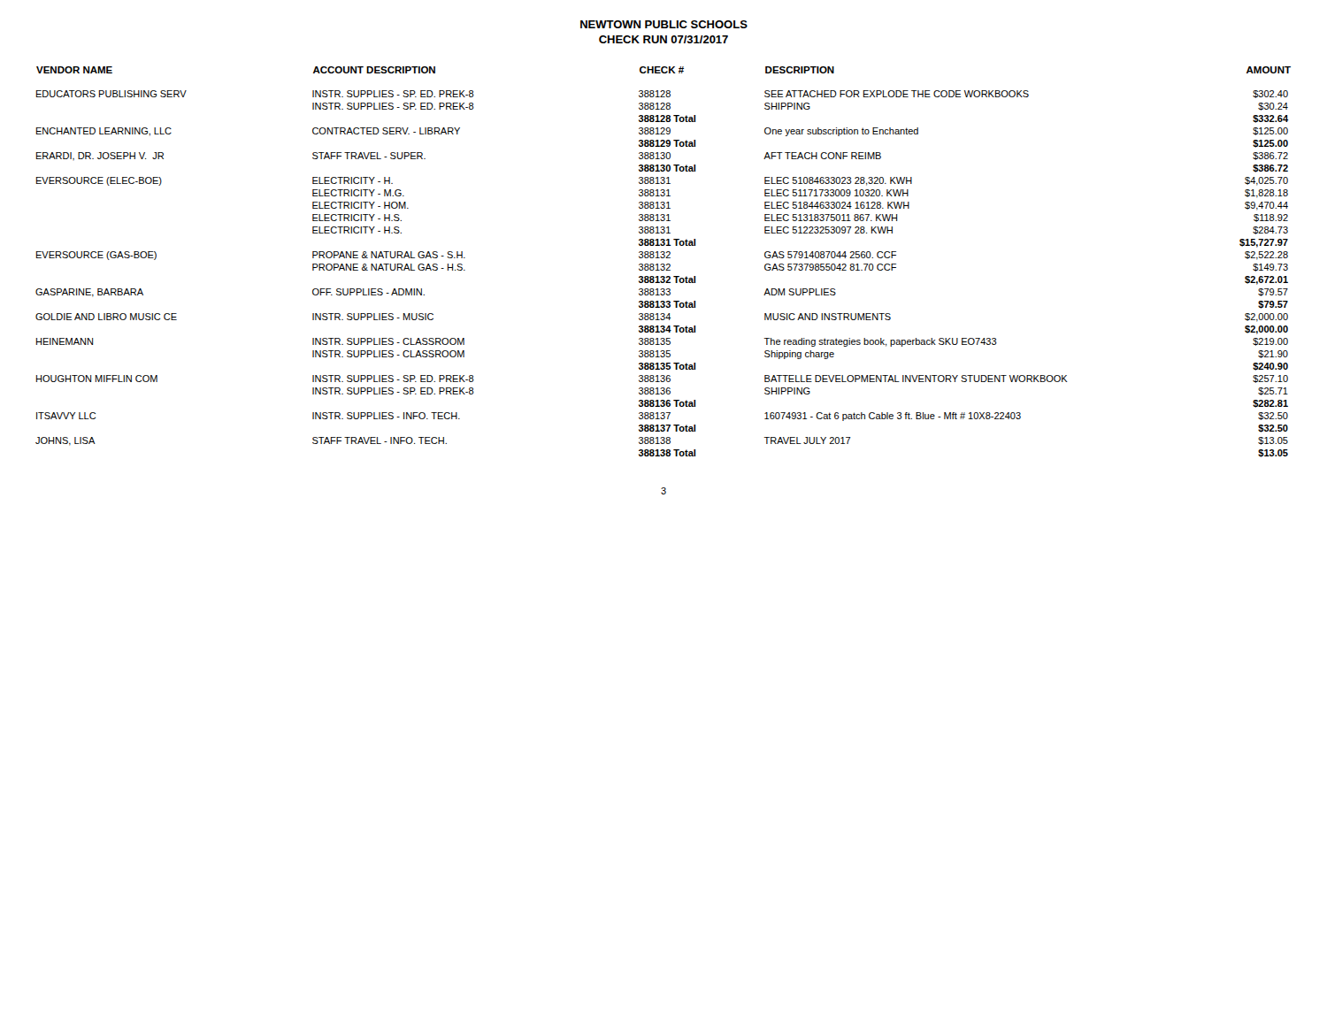NEWTOWN PUBLIC SCHOOLS
CHECK RUN 07/31/2017
| VENDOR NAME | ACCOUNT DESCRIPTION | CHECK # | DESCRIPTION | AMOUNT |
| --- | --- | --- | --- | --- |
| EDUCATORS PUBLISHING SERV | INSTR. SUPPLIES - SP. ED. PREK-8 | 388128 | SEE ATTACHED FOR EXPLODE THE CODE WORKBOOKS | $302.40 |
| | INSTR. SUPPLIES - SP. ED. PREK-8 | 388128 | SHIPPING | $30.24 |
| | | 388128 Total | | $332.64 |
| ENCHANTED LEARNING, LLC | CONTRACTED SERV. - LIBRARY | 388129 | One year subscription to Enchanted | $125.00 |
| | | 388129 Total | | $125.00 |
| ERARDI, DR. JOSEPH V. JR | STAFF TRAVEL - SUPER. | 388130 | AFT TEACH CONF REIMB | $386.72 |
| | | 388130 Total | | $386.72 |
| EVERSOURCE (ELEC-BOE) | ELECTRICITY - H. | 388131 | ELEC 51084633023 28,320. KWH | $4,025.70 |
| | ELECTRICITY - M.G. | 388131 | ELEC 51171733009 10320. KWH | $1,828.18 |
| | ELECTRICITY - HOM. | 388131 | ELEC 51844633024 16128. KWH | $9,470.44 |
| | ELECTRICITY - H.S. | 388131 | ELEC 51318375011 867. KWH | $118.92 |
| | ELECTRICITY - H.S. | 388131 | ELEC 51223253097 28. KWH | $284.73 |
| | | 388131 Total | | $15,727.97 |
| EVERSOURCE (GAS-BOE) | PROPANE & NATURAL GAS - S.H. | 388132 | GAS 57914087044 2560. CCF | $2,522.28 |
| | PROPANE & NATURAL GAS - H.S. | 388132 | GAS 57379855042 81.70 CCF | $149.73 |
| | | 388132 Total | | $2,672.01 |
| GASPARINE, BARBARA | OFF. SUPPLIES - ADMIN. | 388133 | ADM SUPPLIES | $79.57 |
| | | 388133 Total | | $79.57 |
| GOLDIE AND LIBRO MUSIC CE | INSTR. SUPPLIES - MUSIC | 388134 | MUSIC AND INSTRUMENTS | $2,000.00 |
| | | 388134 Total | | $2,000.00 |
| HEINEMANN | INSTR. SUPPLIES - CLASSROOM | 388135 | The reading strategies book, paperback SKU EO7433 | $219.00 |
| | INSTR. SUPPLIES - CLASSROOM | 388135 | Shipping charge | $21.90 |
| | | 388135 Total | | $240.90 |
| HOUGHTON MIFFLIN COM | INSTR. SUPPLIES - SP. ED. PREK-8 | 388136 | BATTELLE DEVELOPMENTAL INVENTORY STUDENT WORKBOOK | $257.10 |
| | INSTR. SUPPLIES - SP. ED. PREK-8 | 388136 | SHIPPING | $25.71 |
| | | 388136 Total | | $282.81 |
| ITSAVVY LLC | INSTR. SUPPLIES - INFO. TECH. | 388137 | 16074931 - Cat 6 patch Cable 3 ft. Blue - Mft # 10X8-22403 | $32.50 |
| | | 388137 Total | | $32.50 |
| JOHNS, LISA | STAFF TRAVEL - INFO. TECH. | 388138 | TRAVEL JULY 2017 | $13.05 |
| | | 388138 Total | | $13.05 |
3